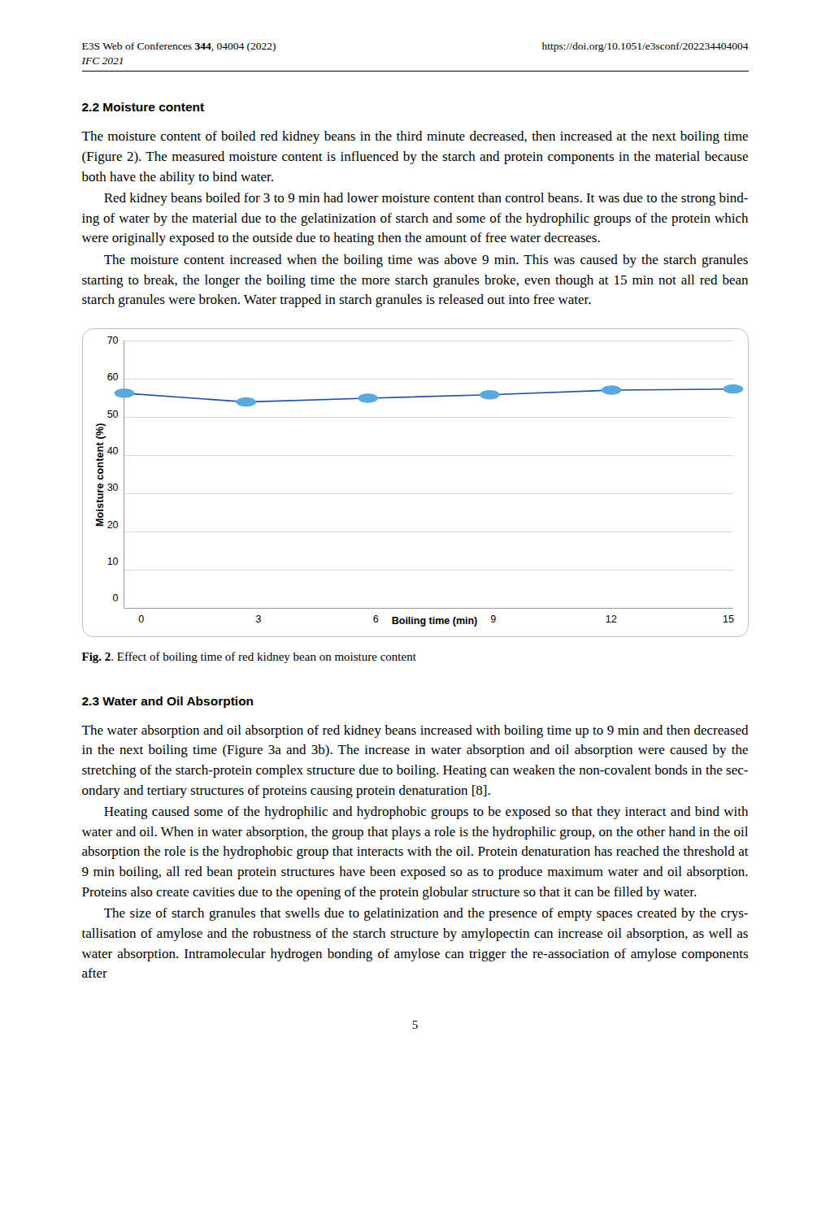E3S Web of Conferences 344, 04004 (2022)
IFC 2021
https://doi.org/10.1051/e3sconf/202234404004
2.2 Moisture content
The moisture content of boiled red kidney beans in the third minute decreased, then increased at the next boiling time (Figure 2). The measured moisture content is influenced by the starch and protein components in the material because both have the ability to bind water.
Red kidney beans boiled for 3 to 9 min had lower moisture content than control beans. It was due to the strong binding of water by the material due to the gelatinization of starch and some of the hydrophilic groups of the protein which were originally exposed to the outside due to heating then the amount of free water decreases.
The moisture content increased when the boiling time was above 9 min. This was caused by the starch granules starting to break, the longer the boiling time the more starch granules broke, even though at 15 min not all red bean starch granules were broken. Water trapped in starch granules is released out into free water.
Moisture content (%)
70 60 50 40 30 20 10 0
03691215
Boiling time (min)
Fig. 2. Effect of boiling time of red kidney bean on moisture content
2.3 Water and Oil Absorption
The water absorption and oil absorption of red kidney beans increased with boiling time up to 9 min and then decreased in the next boiling time (Figure 3a and 3b). The increase in water absorption and oil absorption were caused by the stretching of the starch-protein complex structure due to boiling. Heating can weaken the non-covalent bonds in the secondary and tertiary structures of proteins causing protein denaturation [8].
Heating caused some of the hydrophilic and hydrophobic groups to be exposed so that they interact and bind with water and oil. When in water absorption, the group that plays a role is the hydrophilic group, on the other hand in the oil absorption the role is the hydrophobic group that interacts with the oil. Protein denaturation has reached the threshold at 9 min boiling, all red bean protein structures have been exposed so as to produce maximum water and oil absorption. Proteins also create cavities due to the opening of the protein globular structure so that it can be filled by water.
The size of starch granules that swells due to gelatinization and the presence of empty spaces created by the crystallisation of amylose and the robustness of the starch structure by amylopectin can increase oil absorption, as well as water absorption. Intramolecular hydrogen bonding of amylose can trigger the re-association of amylose components after
5